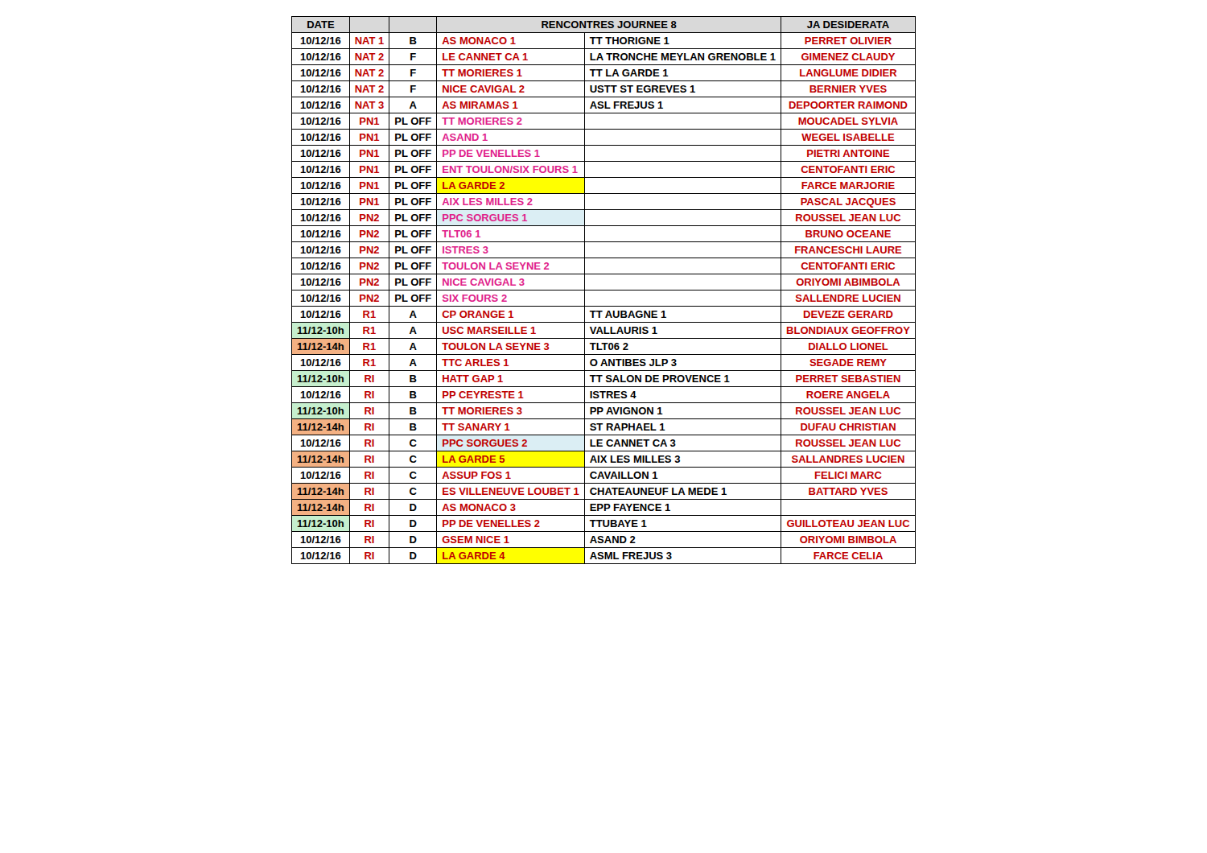| DATE | | | RENCONTRES JOURNEE 8 | JA DESIDERATA |
| --- | --- | --- | --- | --- |
| 10/12/16 | NAT 1 | B | AS MONACO 1 | TT THORIGNE 1 | PERRET OLIVIER |
| 10/12/16 | NAT 2 | F | LE CANNET CA 1 | LA TRONCHE MEYLAN GRENOBLE 1 | GIMENEZ CLAUDY |
| 10/12/16 | NAT 2 | F | TT MORIERES 1 | TT LA GARDE 1 | LANGLUME DIDIER |
| 10/12/16 | NAT 2 | F | NICE CAVIGAL 2 | USTT ST EGREVES 1 | BERNIER YVES |
| 10/12/16 | NAT 3 | A | AS MIRAMAS 1 | ASL FREJUS 1 | DEPOORTER RAIMOND |
| 10/12/16 | PN1 | PL OFF | TT MORIERES 2 | | MOUCADEL SYLVIA |
| 10/12/16 | PN1 | PL OFF | ASAND 1 | | WEGEL ISABELLE |
| 10/12/16 | PN1 | PL OFF | PP DE VENELLES 1 | | PIETRI ANTOINE |
| 10/12/16 | PN1 | PL OFF | ENT TOULON/SIX FOURS 1 | | CENTOFANTI ERIC |
| 10/12/16 | PN1 | PL OFF | LA GARDE 2 | | FARCE MARJORIE |
| 10/12/16 | PN1 | PL OFF | AIX LES MILLES 2 | | PASCAL JACQUES |
| 10/12/16 | PN2 | PL OFF | PPC SORGUES 1 | | ROUSSEL JEAN LUC |
| 10/12/16 | PN2 | PL OFF | TLT06 1 | | BRUNO OCEANE |
| 10/12/16 | PN2 | PL OFF | ISTRES 3 | | FRANCESCHI LAURE |
| 10/12/16 | PN2 | PL OFF | TOULON LA SEYNE 2 | | CENTOFANTI ERIC |
| 10/12/16 | PN2 | PL OFF | NICE CAVIGAL 3 | | ORIYOMI ABIMBOLA |
| 10/12/16 | PN2 | PL OFF | SIX FOURS 2 | | SALLENDRE LUCIEN |
| 10/12/16 | R1 | A | CP ORANGE 1 | TT AUBAGNE 1 | DEVEZE GERARD |
| 11/12-10h | R1 | A | USC MARSEILLE 1 | VALLAURIS 1 | BLONDIAUX GEOFFROY |
| 11/12-14h | R1 | A | TOULON LA SEYNE 3 | TLT06 2 | DIALLO LIONEL |
| 10/12/16 | R1 | A | TTC ARLES 1 | O ANTIBES JLP 3 | SEGADE REMY |
| 11/12-10h | RI | B | HATT GAP 1 | TT SALON DE PROVENCE 1 | PERRET SEBASTIEN |
| 10/12/16 | RI | B | PP CEYRESTE 1 | ISTRES 4 | ROERE ANGELA |
| 11/12-10h | RI | B | TT MORIERES 3 | PP AVIGNON 1 | ROUSSEL JEAN LUC |
| 11/12-14h | RI | B | TT SANARY 1 | ST RAPHAEL 1 | DUFAU CHRISTIAN |
| 10/12/16 | RI | C | PPC SORGUES 2 | LE CANNET CA 3 | ROUSSEL JEAN LUC |
| 11/12-14h | RI | C | LA GARDE 5 | AIX LES MILLES 3 | SALLANDRES LUCIEN |
| 10/12/16 | RI | C | ASSUP FOS 1 | CAVAILLON 1 | FELICI MARC |
| 11/12-14h | RI | C | ES VILLENEUVE LOUBET 1 | CHATEAUNEUF LA MEDE 1 | BATTARD YVES |
| 11/12-14h | RI | D | AS MONACO 3 | EPP FAYENCE 1 | |
| 11/12-10h | RI | D | PP DE VENELLES 2 | TTUBAYE 1 | GUILLOTEAU JEAN LUC |
| 10/12/16 | RI | D | GSEM NICE 1 | ASAND 2 | ORIYOMI BIMBOLA |
| 10/12/16 | RI | D | LA GARDE 4 | ASML FREJUS 3 | FARCE CELIA |